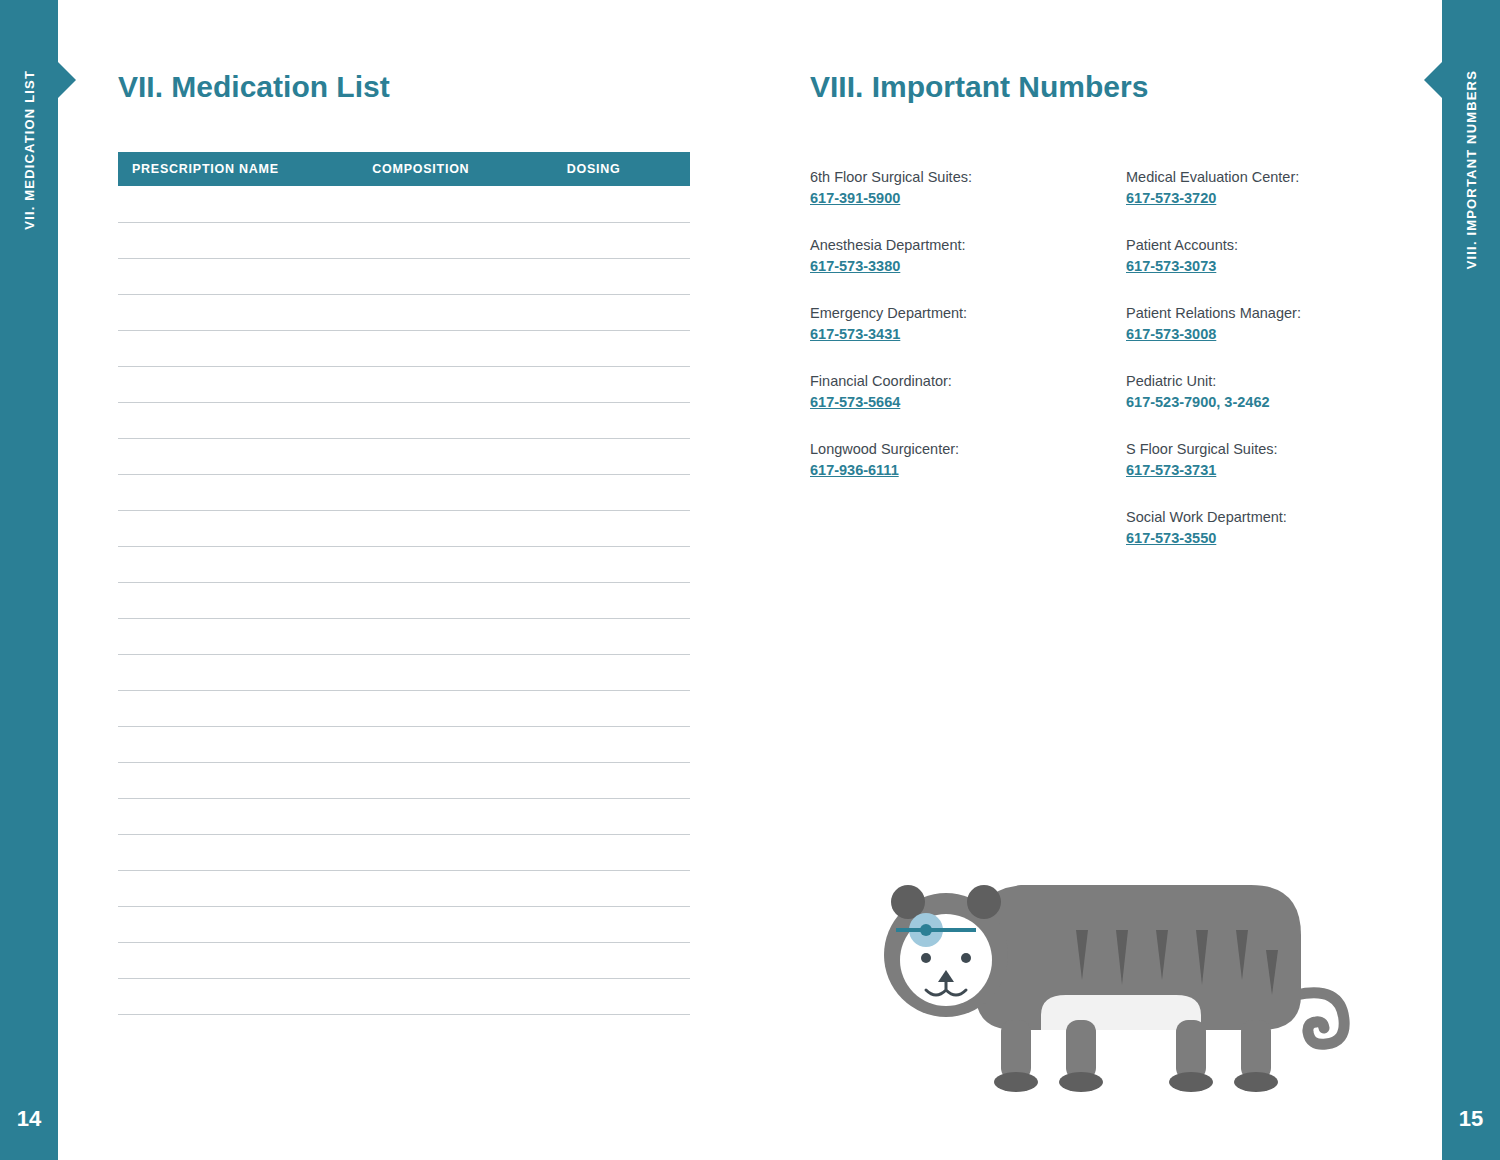VII. MEDICATION LIST 14
VII. Medication List
| PRESCRIPTION NAME | COMPOSITION | DOSING |
| --- | --- | --- |
VIII. Important Numbers
6th Floor Surgical Suites: 617-391-5900
Anesthesia Department: 617-573-3380
Emergency Department: 617-573-3431
Financial Coordinator: 617-573-5664
Longwood Surgicenter: 617-936-6111
Medical Evaluation Center: 617-573-3720
Patient Accounts: 617-573-3073
Patient Relations Manager: 617-573-3008
Pediatric Unit: 617-523-7900, 3-2462
S Floor Surgical Suites: 617-573-3731
Social Work Department: 617-573-3550
VIII. IMPORTANT NUMBERS 15